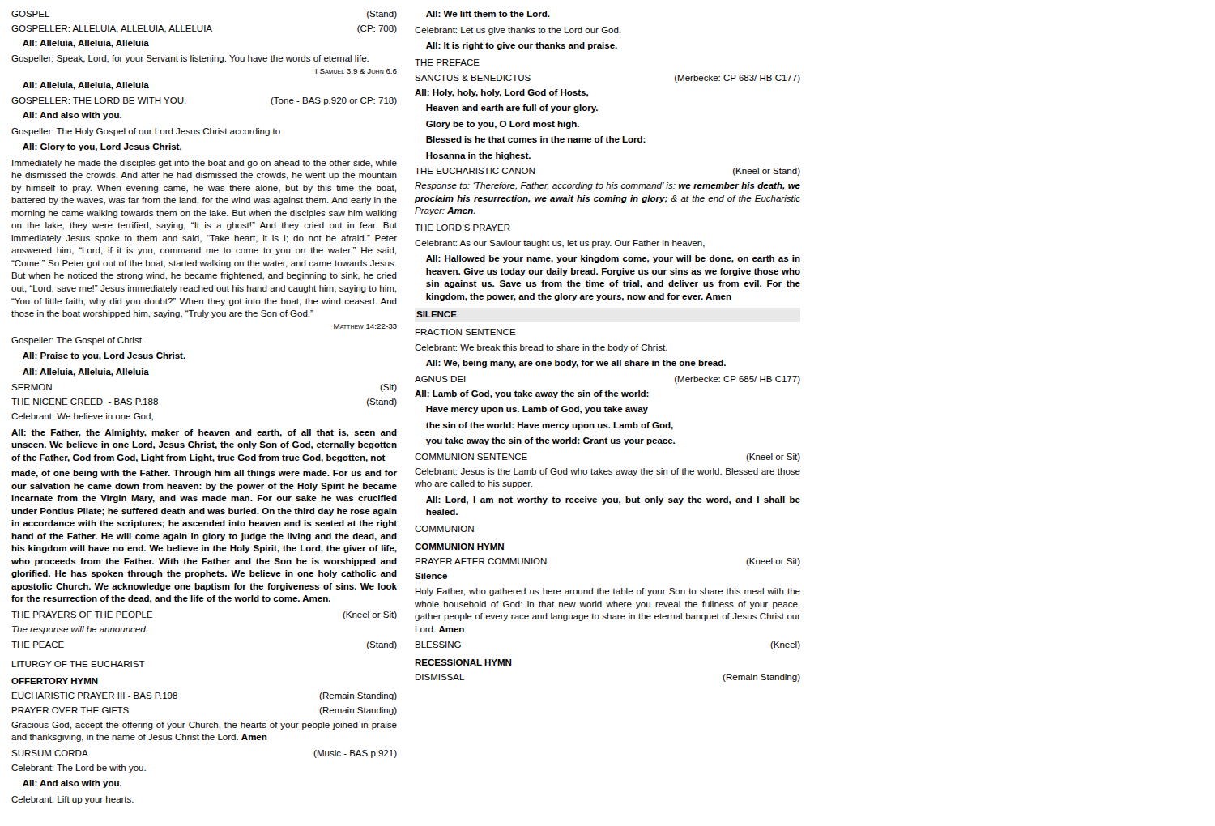Gospel(Stand)
Gospeller: Alleluia, Alleluia, Alleluia(CP: 708)
All: Alleluia, Alleluia, Alleluia
Gospeller: Speak, Lord, for your Servant is listening. You have the words of eternal life. I Samuel 3.9 & John 6.6
All: Alleluia, Alleluia, Alleluia
Gospeller: The Lord be with you.(Tone - BAS p.920 or CP: 718)
All: And also with you.
Gospeller: The Holy Gospel of our Lord Jesus Christ according to
All: Glory to you, Lord Jesus Christ.
Immediately he made the disciples get into the boat and go on ahead to the other side, while he dismissed the crowds. And after he had dismissed the crowds, he went up the mountain by himself to pray. When evening came, he was there alone, but by this time the boat, battered by the waves, was far from the land, for the wind was against them. And early in the morning he came walking towards them on the lake. But when the disciples saw him walking on the lake, they were terrified, saying, “It is a ghost!” And they cried out in fear. But immediately Jesus spoke to them and said, “Take heart, it is I; do not be afraid.” Peter answered him, “Lord, if it is you, command me to come to you on the water.” He said, “Come.” So Peter got out of the boat, started walking on the water, and came towards Jesus. But when he noticed the strong wind, he became frightened, and beginning to sink, he cried out, “Lord, save me!” Jesus immediately reached out his hand and caught him, saying to him, “You of little faith, why did you doubt?” When they got into the boat, the wind ceased. And those in the boat worshipped him, saying, “Truly you are the Son of God.” Matthew 14:22-33
Gospeller: The Gospel of Christ.
All: Praise to you, Lord Jesus Christ.
All: Alleluia, Alleluia, Alleluia
Sermon(Sit)
The Nicene Creed - BAS p.188(Stand)
Celebrant: We believe in one God,
All: the Father, the Almighty, maker of heaven and earth, of all that is, seen and unseen. We believe in one Lord, Jesus Christ, the only Son of God, eternally begotten of the Father, God from God, Light from Light, true God from true God, begotten, not
made, of one being with the Father. Through him all things were made. For us and for our salvation he came down from heaven: by the power of the Holy Spirit he became incarnate from the Virgin Mary, and was made man. For our sake he was crucified under Pontius Pilate; he suffered death and was buried. On the third day he rose again in accordance with the scriptures; he ascended into heaven and is seated at the right hand of the Father. He will come again in glory to judge the living and the dead, and his kingdom will have no end. We believe in the Holy Spirit, the Lord, the giver of life, who proceeds from the Father. With the Father and the Son he is worshipped and glorified. He has spoken through the prophets. We believe in one holy catholic and apostolic Church. We acknowledge one baptism for the forgiveness of sins. We look for the resurrection of the dead, and the life of the world to come. Amen.
The Prayers of the People(Kneel or Sit)
The response will be announced.
The Peace(Stand)
Liturgy of the Eucharist
Offertory Hymn
Eucharistic Prayer III - BAS p.198(Remain Standing)
Prayer over the Gifts(Remain Standing)
Gracious God, accept the offering of your Church, the hearts of your people joined in praise and thanksgiving, in the name of Jesus Christ the Lord. Amen
Sursum Corda(Music - BAS p.921)
Celebrant: The Lord be with you.
All: And also with you.
Celebrant: Lift up your hearts.
All: We lift them to the Lord.
Celebrant: Let us give thanks to the Lord our God.
All: It is right to give our thanks and praise.
The Preface
Sanctus & Benedictus(Merbecke: CP 683/ HB C177)
All: Holy, holy, holy, Lord God of Hosts,
Heaven and earth are full of your glory.
Glory be to you, O Lord most high.
Blessed is he that comes in the name of the Lord:
Hosanna in the highest.
The Eucharistic Canon(Kneel or Stand)
Response to: ‘Therefore, Father, according to his command’ is: we remember his death, we proclaim his resurrection, we await his coming in glory; & at the end of the Eucharistic Prayer: Amen.
The Lord’s Prayer
Celebrant: As our Saviour taught us, let us pray. Our Father in heaven,
All: Hallowed be your name, your kingdom come, your will be done, on earth as in heaven. Give us today our daily bread. Forgive us our sins as we forgive those who sin against us. Save us from the time of trial, and deliver us from evil. For the kingdom, the power, and the glory are yours, now and for ever. Amen
Silence
Fraction Sentence
Celebrant: We break this bread to share in the body of Christ.
All: We, being many, are one body, for we all share in the one bread.
Agnus Dei(Merbecke: CP 685/ HB C177)
All: Lamb of God, you take away the sin of the world:
Have mercy upon us. Lamb of God, you take away
the sin of the world: Have mercy upon us. Lamb of God,
you take away the sin of the world: Grant us your peace.
Communion Sentence(Kneel or Sit)
Celebrant: Jesus is the Lamb of God who takes away the sin of the world. Blessed are those who are called to his supper.
All: Lord, I am not worthy to receive you, but only say the word, and I shall be healed.
Communion
Communion Hymn
Prayer after Communion(Kneel or Sit)
Silence
Holy Father, who gathered us here around the table of your Son to share this meal with the whole household of God: in that new world where you reveal the fullness of your peace, gather people of every race and language to share in the eternal banquet of Jesus Christ our Lord. Amen
Blessing(Kneel)
Recessional Hymn
Dismissal(Remain Standing)